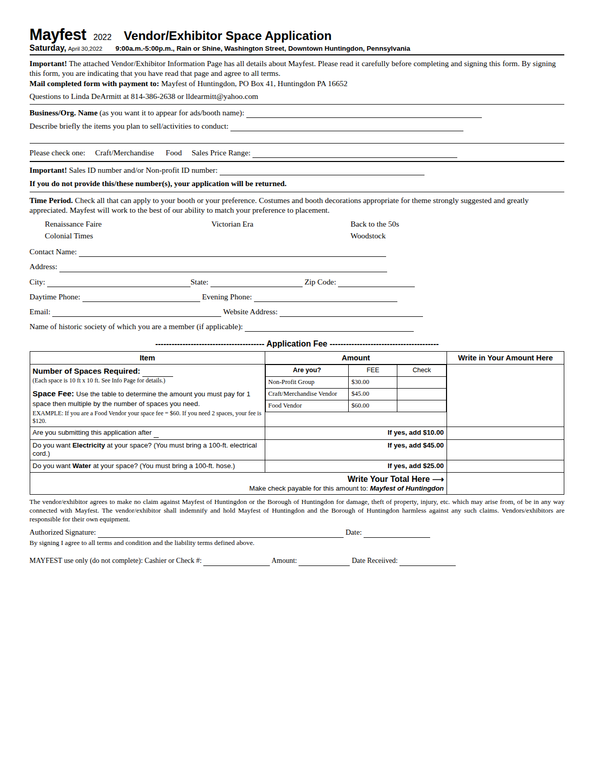Mayfest 2022 Vendor/Exhibitor Space Application
Saturday, April 30,2022 9:00a.m.-5:00p.m., Rain or Shine, Washington Street, Downtown Huntingdon, Pennsylvania
Important! The attached Vendor/Exhibitor Information Page has all details about Mayfest. Please read it carefully before completing and signing this form. By signing this form, you are indicating that you have read that page and agree to all terms.
Mail completed form with payment to: Mayfest of Huntingdon, PO Box 41, Huntingdon PA 16652
Questions to Linda DeArmitt at 814-386-2638 or lldearmitt@yahoo.com
Business/Org. Name (as you want it to appear for ads/booth name):
Describe briefly the items you plan to sell/activities to conduct:
Please check one: Craft/Merchandise Food Sales Price Range:
Important! Sales ID number and/or Non-profit ID number:
If you do not provide this/these number(s), your application will be returned.
Time Period. Check all that can apply to your booth or your preference. Costumes and booth decorations appropriate for theme strongly suggested and greatly appreciated. Mayfest will work to the best of our ability to match your preference to placement.
| Renaissance Faire | Victorian Era | Back to the 50s |
| Colonial Times | | Woodstock |
Contact Name:
Address:
City: State: Zip Code:
Daytime Phone: Evening Phone:
Email: Website Address:
Name of historic society of which you are a member (if applicable):
---------------------------------------- Application Fee ----------------------------------------
| Item | Amount | Write in Your Amount Here |
| --- | --- | --- |
| Number of Spaces Required: (Each space is 10 ft x 10 ft. See Info Page for details.) Space Fee: Use the table to determine the amount you must pay for 1 space then multiple by the number of spaces you need. EXAMPLE: If you are a Food Vendor your space fee = $60. If you need 2 spaces, your fee is $120. | / Are you? / FEE / Check / / Non-Profit Group / $30.00 / / / Craft/Merchandise Vendor / $45.00 / / / Food Vendor / $60.00 / / | |
| Are you submitting this application after | If yes, add $10.00 | |
| Do you want Electricity at your space? (You must bring a 100-ft. electrical cord.) | If yes, add $45.00 | |
| Do you want Water at your space? (You must bring a 100-ft. hose.) | If yes, add $25.00 | |
| Write Your Total Here ⟶ Make check payable for this amount to: Mayfest of Huntingdon | |
The vendor/exhibitor agrees to make no claim against Mayfest of Huntingdon or the Borough of Huntingdon for damage, theft of property, injury, etc. which may arise from, of be in any way connected with Mayfest. The vendor/exhibitor shall indemnify and hold Mayfest of Huntingdon and the Borough of Huntingdon harmless against any such claims. Vendors/exhibitors are responsible for their own equipment.
Authorized Signature: Date:
By signing I agree to all terms and condition and the liability terms defined above.
MAYFEST use only (do not complete): Cashier or Check #: Amount: Date Receiived: